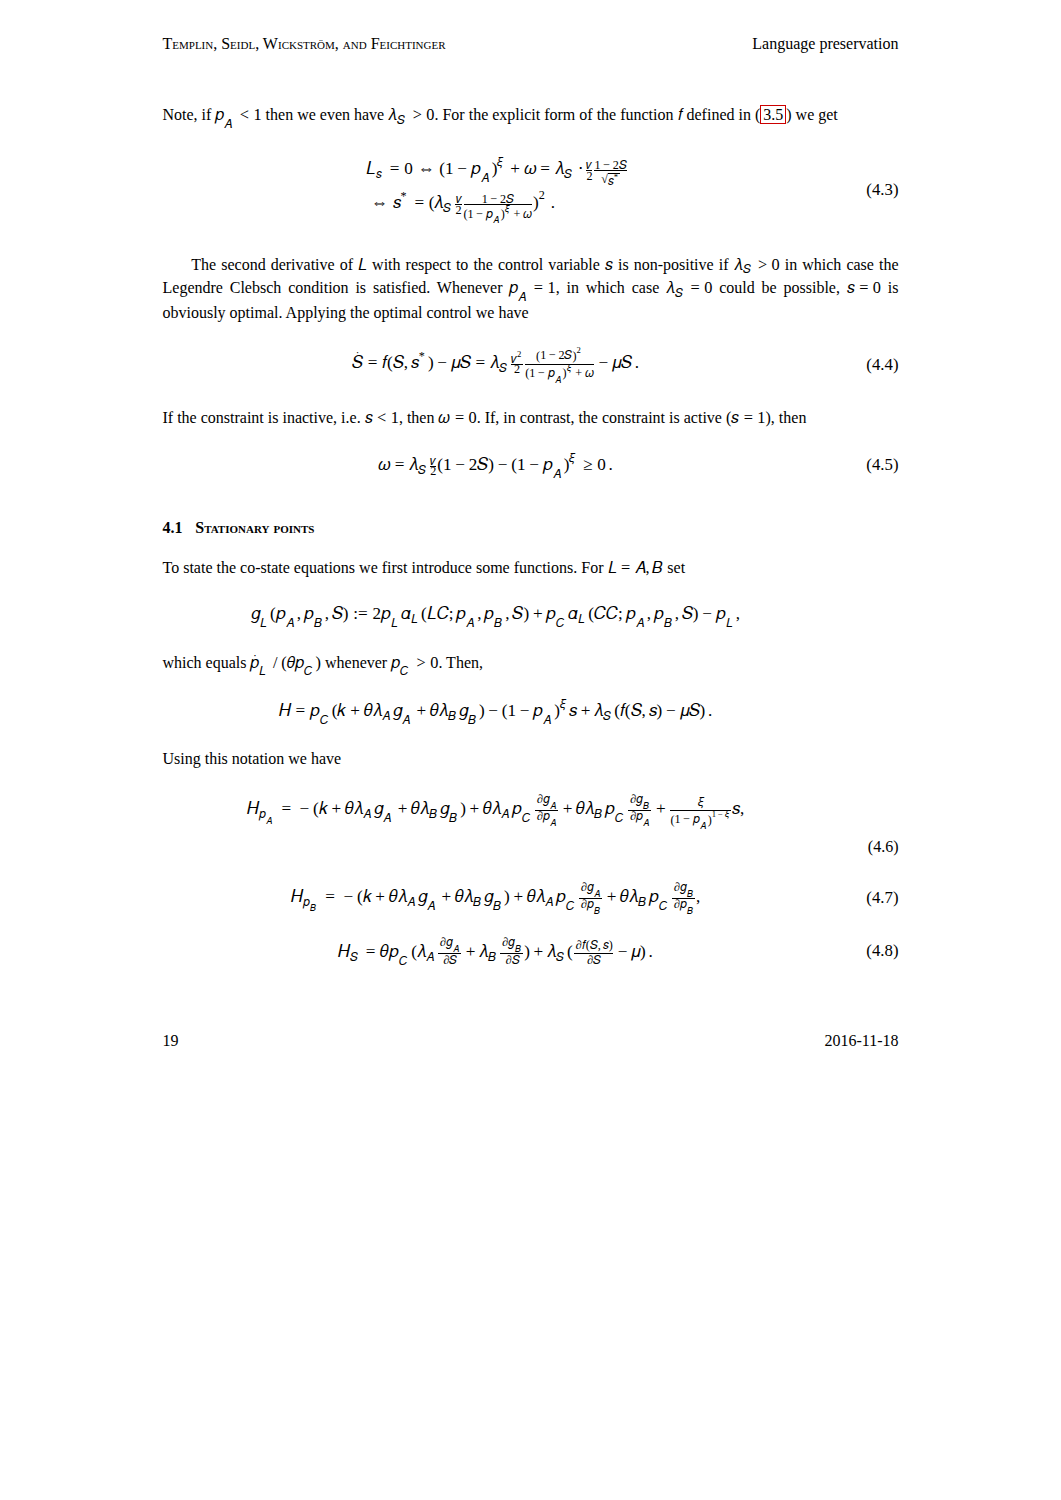Templin, Seidl, Wickström, and Feichtinger Language preservation
Note, if pA<1 then we even have λS>0. For the explicit form of the function f defined in (3.5) we get
Ls=0 ⇔ (1−pA)ξ +ω= λS⋅ ν2 1−2Ss*
⇔ s*= ( λS ν2 1−2S (1−pA)ξ+ω ) 2 .
(4.3)
The second derivative of L with respect to the control variable s is non-positive if λS>0 in which case the Legendre Clebsch condition is satisfied. Whenever pA=1, in which case λS=0 could be possible, s=0 is obviously optimal. Applying the optimal control we have
S˙ = f(S,s*) −μS = λS ν22 (1−2S)2 (1−pA)ξ+ω −μS.
(4.4)
If the constraint is inactive, i.e. s<1, then ω=0. If, in contrast, the constraint is active (s=1), then
ω= λS ν2 (1−2S) − (1−pA)ξ ≥0.
(4.5)
4.1 Stationary points
To state the co-state equations we first introduce some functions. For L=A,B set
gL (pA,pB,S) := 2pL αL (LC;pA,pB,S) + pC αL (CC;pA,pB,S) −pL,
which equals p˙L/(θpC) whenever pC>0. Then,
H= pC (k+θλAgA+θλBgB) − (1−pA)ξ s + λS (f(S,s)−μS).
Using this notation we have
HpA = −(k+θλAgA+θλBgB) + θλApC ∂gA∂pA + θλBpC ∂gB∂pA + ξ(1−pA)1−ξ s,
(4.6)
HpB = −(k+θλAgA+θλBgB) + θλApC ∂gA∂pB + θλBpC ∂gB∂pB ,
(4.7)
HS = θpC ( λA ∂gA∂S + λB ∂gB∂S ) + λS ( ∂f(S,s)∂S −μ ) .
(4.8)
19 2016-11-18